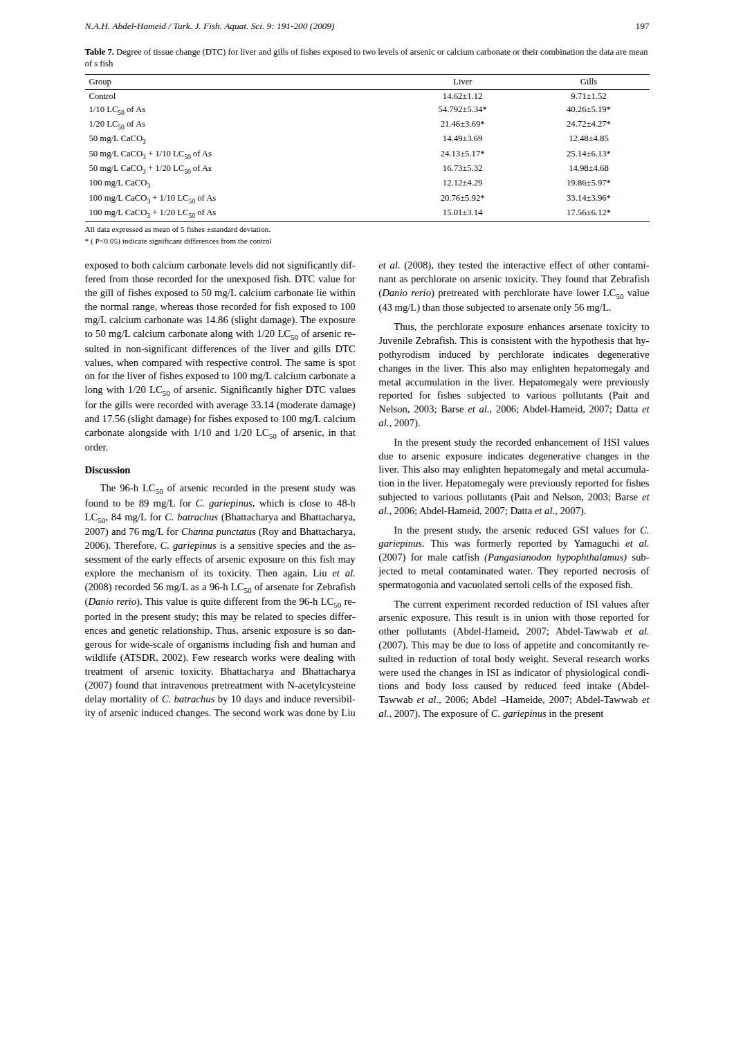N.A.H. Abdel-Hameid / Turk. J. Fish. Aquat. Sci. 9: 191-200 (2009) 197
Table 7. Degree of tissue change (DTC) for liver and gills of fishes exposed to two levels of arsenic or calcium carbonate or their combination the data are mean of s fish
| Group | Liver | Gills |
| --- | --- | --- |
| Control | 14.62±1.12 | 9.71±1.52 |
| 1/10 LC 50 of As | 54.792±5.34* | 40.26±5.19* |
| 1/20 LC 50 of As | 21.46±3.69* | 24.72±4.27* |
| 50 mg/L CaCO 3 | 14.49±3.69 | 12.48±4.85 |
| 50 mg/L CaCO 3 + 1/10 LC 50 of As | 24.13±5.17* | 25.14±6.13* |
| 50 mg/L CaCO 3 + 1/20 LC 50 of As | 16.73±5.32 | 14.98±4.68 |
| 100 mg/L CaCO 3 | 12.12±4.29 | 19.86±5.97* |
| 100 mg/L CaCO 3 + 1/10 LC 50 of As | 20.76±5.92* | 33.14±3.96* |
| 100 mg/L CaCO 3 + 1/20 LC 50 of As | 15.01±3.14 | 17.56±6.12* |
All data expressed as mean of 5 fishes ±standard deviation.
* ( P<0.05) indicate significant differences from the control
exposed to both calcium carbonate levels did not significantly differed from those recorded for the unexposed fish. DTC value for the gill of fishes exposed to 50 mg/L calcium carbonate lie within the normal range, whereas those recorded for fish exposed to 100 mg/L calcium carbonate was 14.86 (slight damage). The exposure to 50 mg/L calcium carbonate along with 1/20 LC50 of arsenic resulted in non-significant differences of the liver and gills DTC values, when compared with respective control. The same is spot on for the liver of fishes exposed to 100 mg/L calcium carbonate a long with 1/20 LC50 of arsenic. Significantly higher DTC values for the gills were recorded with average 33.14 (moderate damage) and 17.56 (slight damage) for fishes exposed to 100 mg/L calcium carbonate alongside with 1/10 and 1/20 LC50 of arsenic, in that order.
Discussion
The 96-h LC50 of arsenic recorded in the present study was found to be 89 mg/L for C. gariepinus, which is close to 48-h LC50, 84 mg/L for C. batrachus (Bhattacharya and Bhattacharya, 2007) and 76 mg/L for Channa punctatus (Roy and Bhattacharya, 2006). Therefore, C. gariepinus is a sensitive species and the assessment of the early effects of arsenic exposure on this fish may explore the mechanism of its toxicity. Then again, Liu et al. (2008) recorded 56 mg/L as a 96-h LC50 of arsenate for Zebrafish (Danio rerio). This value is quite different from the 96-h LC50 reported in the present study; this may be related to species differences and genetic relationship. Thus, arsenic exposure is so dangerous for wide-scale of organisms including fish and human and wildlife (ATSDR, 2002). Few research works were dealing with treatment of arsenic toxicity. Bhattacharya and Bhattacharya (2007) found that intravenous pretreatment with N-acetylcysteine delay mortality of C. batrachus by 10 days and induce reversibility of arsenic induced changes. The second work was done by Liu et al. (2008), they tested the interactive effect of other contaminant as perchlorate on arsenic toxicity. They found that Zebrafish (Danio rerio) pretreated with perchlorate have lower LC50 value (43 mg/L) than those subjected to arsenate only 56 mg/L.
Thus, the perchlorate exposure enhances arsenate toxicity to Juvenile Zebrafish. This is consistent with the hypothesis that hypothyrodism induced by perchlorate indicates degenerative changes in the liver. This also may enlighten hepatomegaly and metal accumulation in the liver. Hepatomegaly were previously reported for fishes subjected to various pollutants (Pait and Nelson, 2003; Barse et al., 2006; Abdel-Hameid, 2007; Datta et al., 2007).
In the present study the recorded enhancement of HSI values due to arsenic exposure indicates degenerative changes in the liver. This also may enlighten hepatomegaly and metal accumulation in the liver. Hepatomegaly were previously reported for fishes subjected to various pollutants (Pait and Nelson, 2003; Barse et al., 2006; Abdel-Hameid, 2007; Datta et al., 2007).
In the present study, the arsenic reduced GSI values for C. gariepinus. This was formerly reported by Yamaguchi et al. (2007) for male catfish (Pangasianodon hypophthalamus) subjected to metal contaminated water. They reported necrosis of spermatogonia and vacuolated sertoli cells of the exposed fish.
The current experiment recorded reduction of ISI values after arsenic exposure. This result is in union with those reported for other pollutants (Abdel-Hameid, 2007; Abdel-Tawwab et al. (2007). This may be due to loss of appetite and concomitantly resulted in reduction of total body weight. Several research works were used the changes in ISI as indicator of physiological conditions and body loss caused by reduced feed intake (Abdel-Tawwab et al., 2006; Abdel –Hameide, 2007; Abdel-Tawwab et al., 2007). The exposure of C. gariepinus in the present